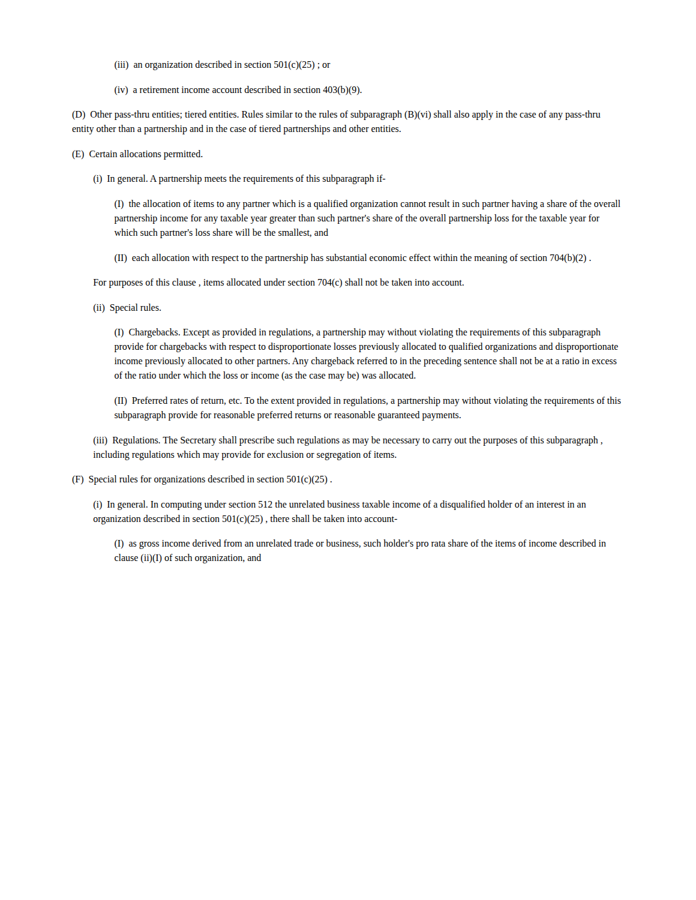(iii) an organization described in section 501(c)(25) ; or
(iv) a retirement income account described in section 403(b)(9).
(D) Other pass-thru entities; tiered entities. Rules similar to the rules of subparagraph (B)(vi) shall also apply in the case of any pass-thru entity other than a partnership and in the case of tiered partnerships and other entities.
(E) Certain allocations permitted.
(i) In general. A partnership meets the requirements of this subparagraph if-
(I) the allocation of items to any partner which is a qualified organization cannot result in such partner having a share of the overall partnership income for any taxable year greater than such partner's share of the overall partnership loss for the taxable year for which such partner's loss share will be the smallest, and
(II) each allocation with respect to the partnership has substantial economic effect within the meaning of section 704(b)(2) .
For purposes of this clause , items allocated under section 704(c) shall not be taken into account.
(ii) Special rules.
(I) Chargebacks. Except as provided in regulations, a partnership may without violating the requirements of this subparagraph provide for chargebacks with respect to disproportionate losses previously allocated to qualified organizations and disproportionate income previously allocated to other partners. Any chargeback referred to in the preceding sentence shall not be at a ratio in excess of the ratio under which the loss or income (as the case may be) was allocated.
(II) Preferred rates of return, etc. To the extent provided in regulations, a partnership may without violating the requirements of this subparagraph provide for reasonable preferred returns or reasonable guaranteed payments.
(iii) Regulations. The Secretary shall prescribe such regulations as may be necessary to carry out the purposes of this subparagraph , including regulations which may provide for exclusion or segregation of items.
(F) Special rules for organizations described in section 501(c)(25) .
(i) In general. In computing under section 512 the unrelated business taxable income of a disqualified holder of an interest in an organization described in section 501(c)(25) , there shall be taken into account-
(I) as gross income derived from an unrelated trade or business, such holder's pro rata share of the items of income described in clause (ii)(I) of such organization, and